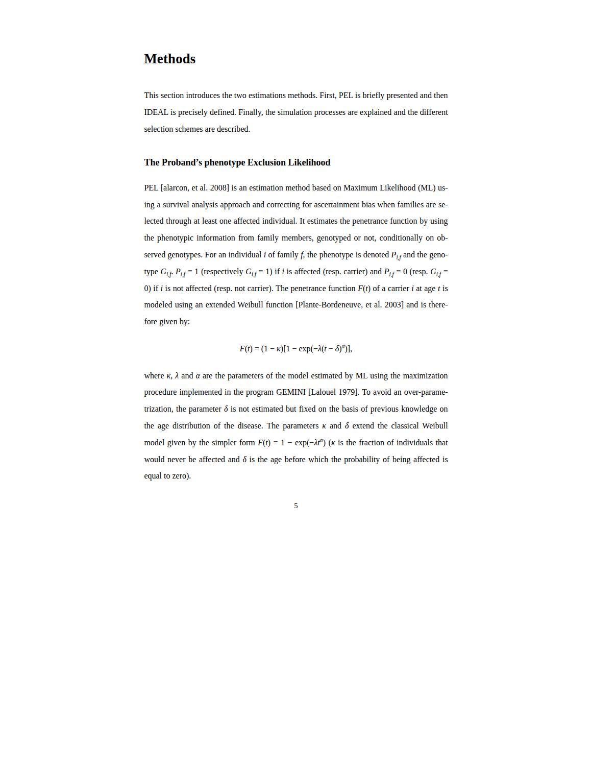Methods
This section introduces the two estimations methods. First, PEL is briefly presented and then IDEAL is precisely defined. Finally, the simulation processes are explained and the different selection schemes are described.
The Proband’s phenotype Exclusion Likelihood
PEL [alarcon, et al. 2008] is an estimation method based on Maximum Likelihood (ML) using a survival analysis approach and correcting for ascertainment bias when families are selected through at least one affected individual. It estimates the penetrance function by using the phenotypic information from family members, genotyped or not, conditionally on observed genotypes. For an individual i of family f, the phenotype is denoted Pi,f and the genotype Gi,f. Pi,f = 1 (respectively Gi,f = 1) if i is affected (resp. carrier) and Pi,f = 0 (resp. Gi,f = 0) if i is not affected (resp. not carrier). The penetrance function F(t) of a carrier i at age t is modeled using an extended Weibull function [Plante-Bordeneuve, et al. 2003] and is therefore given by:
F(t) = (1 − κ)[1 − exp(−λ(t − δ)α)],
where κ, λ and α are the parameters of the model estimated by ML using the maximization procedure implemented in the program GEMINI [Lalouel 1979]. To avoid an over-parametrization, the parameter δ is not estimated but fixed on the basis of previous knowledge on the age distribution of the disease. The parameters κ and δ extend the classical Weibull model given by the simpler form F(t) = 1 − exp(−λtα) (κ is the fraction of individuals that would never be affected and δ is the age before which the probability of being affected is equal to zero).
5